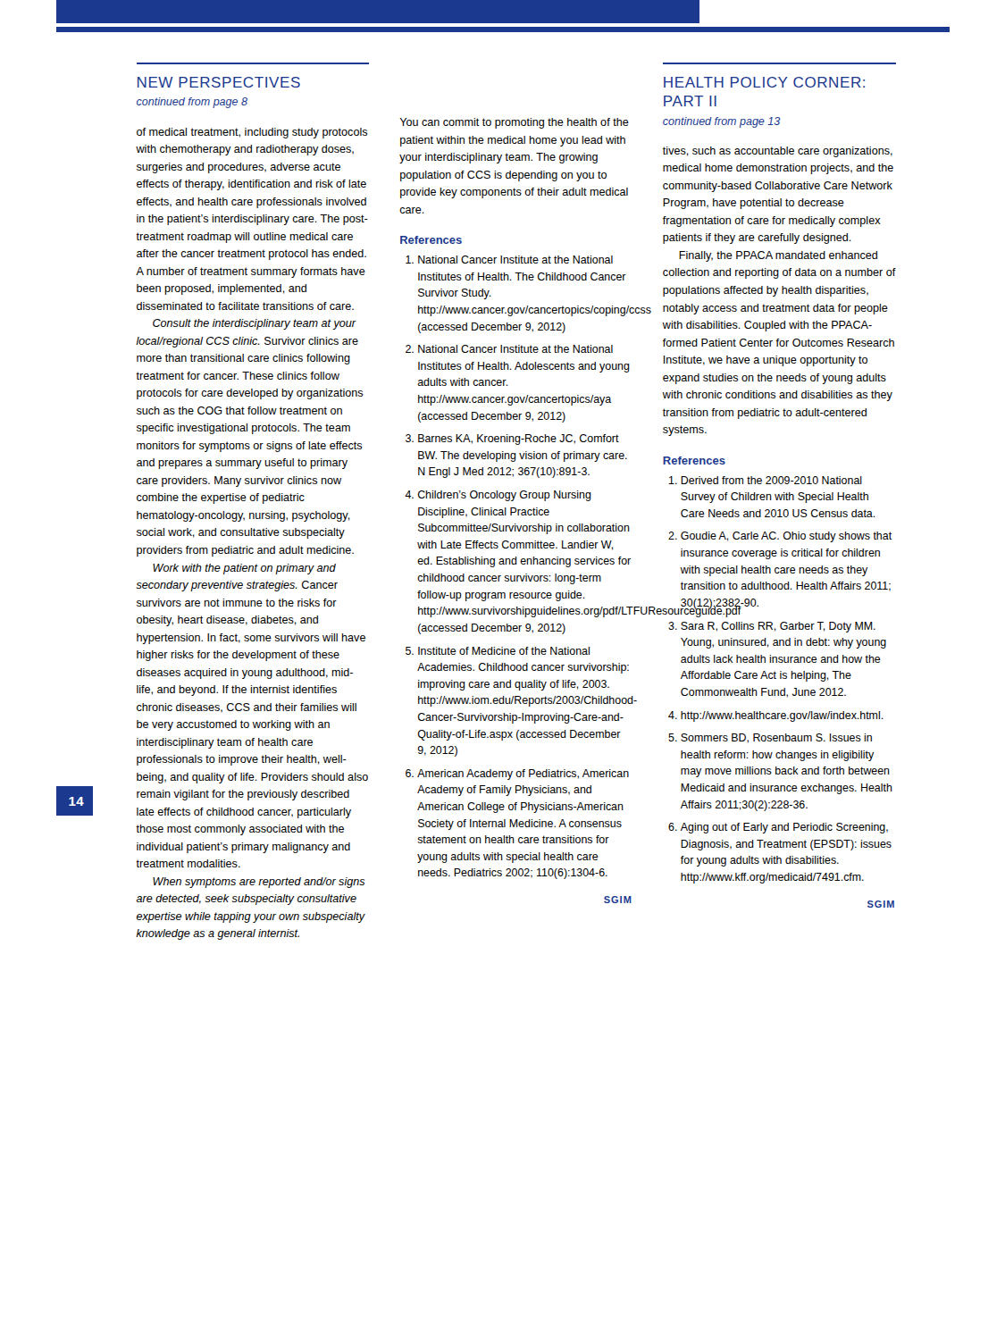14
NEW PERSPECTIVES
continued from page 8
of medical treatment, including study protocols with chemotherapy and radiotherapy doses, surgeries and procedures, adverse acute effects of therapy, identification and risk of late effects, and health care professionals involved in the patient’s interdisciplinary care. The post-treatment roadmap will outline medical care after the cancer treatment protocol has ended. A number of treatment summary formats have been proposed, implemented, and disseminated to facilitate transitions of care.
Consult the interdisciplinary team at your local/regional CCS clinic. Survivor clinics are more than transitional care clinics following treatment for cancer. These clinics follow protocols for care developed by organizations such as the COG that follow treatment on specific investigational protocols. The team monitors for symptoms or signs of late effects and prepares a summary useful to primary care providers. Many survivor clinics now combine the expertise of pediatric hematology-oncology, nursing, psychology, social work, and consultative subspecialty providers from pediatric and adult medicine.
Work with the patient on primary and secondary preventive strategies. Cancer survivors are not immune to the risks for obesity, heart disease, diabetes, and hypertension. In fact, some survivors will have higher risks for the development of these diseases acquired in young adulthood, mid-life, and beyond. If the internist identifies chronic diseases, CCS and their families will be very accustomed to working with an interdisciplinary team of health care professionals to improve their health, well-being, and quality of life. Providers should also remain vigilant for the previously described late effects of childhood cancer, particularly those most commonly associated with the individual patient’s primary malignancy and treatment modalities.
When symptoms are reported and/or signs are detected, seek subspecialty consultative expertise while tapping your own subspecialty knowledge as a general internist.
You can commit to promoting the health of the patient within the medical home you lead with your interdisciplinary team. The growing population of CCS is depending on you to provide key components of their adult medical care.
References
National Cancer Institute at the National Institutes of Health. The Childhood Cancer Survivor Study. http://www.cancer.gov/cancertopics/coping/ccss (accessed December 9, 2012)
National Cancer Institute at the National Institutes of Health. Adolescents and young adults with cancer. http://www.cancer.gov/cancertopics/aya (accessed December 9, 2012)
Barnes KA, Kroening-Roche JC, Comfort BW. The developing vision of primary care. N Engl J Med 2012; 367(10):891-3.
Children’s Oncology Group Nursing Discipline, Clinical Practice Subcommittee/Survivorship in collaboration with Late Effects Committee. Landier W, ed. Establishing and enhancing services for childhood cancer survivors: long-term follow-up program resource guide. http://www.survivorshipguidelines.org/pdf/LTFUResourceguide.pdf (accessed December 9, 2012)
Institute of Medicine of the National Academies. Childhood cancer survivorship: improving care and quality of life, 2003. http://www.iom.edu/Reports/2003/Childhood-Cancer-Survivorship-Improving-Care-and-Quality-of-Life.aspx (accessed December 9, 2012)
American Academy of Pediatrics, American Academy of Family Physicians, and American College of Physicians-American Society of Internal Medicine. A consensus statement on health care transitions for young adults with special health care needs. Pediatrics 2002; 110(6):1304-6.
SGIM
HEALTH POLICY CORNER: PART II
continued from page 13
tives, such as accountable care organizations, medical home demonstration projects, and the community-based Collaborative Care Network Program, have potential to decrease fragmentation of care for medically complex patients if they are carefully designed.
Finally, the PPACA mandated enhanced collection and reporting of data on a number of populations affected by health disparities, notably access and treatment data for people with disabilities. Coupled with the PPACA-formed Patient Center for Outcomes Research Institute, we have a unique opportunity to expand studies on the needs of young adults with chronic conditions and disabilities as they transition from pediatric to adult-centered systems.
References
Derived from the 2009-2010 National Survey of Children with Special Health Care Needs and 2010 US Census data.
Goudie A, Carle AC. Ohio study shows that insurance coverage is critical for children with special health care needs as they transition to adulthood. Health Affairs 2011; 30(12):2382-90.
Sara R, Collins RR, Garber T, Doty MM. Young, uninsured, and in debt: why young adults lack health insurance and how the Affordable Care Act is helping, The Commonwealth Fund, June 2012.
http://www.healthcare.gov/law/index.html.
Sommers BD, Rosenbaum S. Issues in health reform: how changes in eligibility may move millions back and forth between Medicaid and insurance exchanges. Health Affairs 2011;30(2):228-36.
Aging out of Early and Periodic Screening, Diagnosis, and Treatment (EPSDT): issues for young adults with disabilities. http://www.kff.org/medicaid/7491.cfm.
SGIM